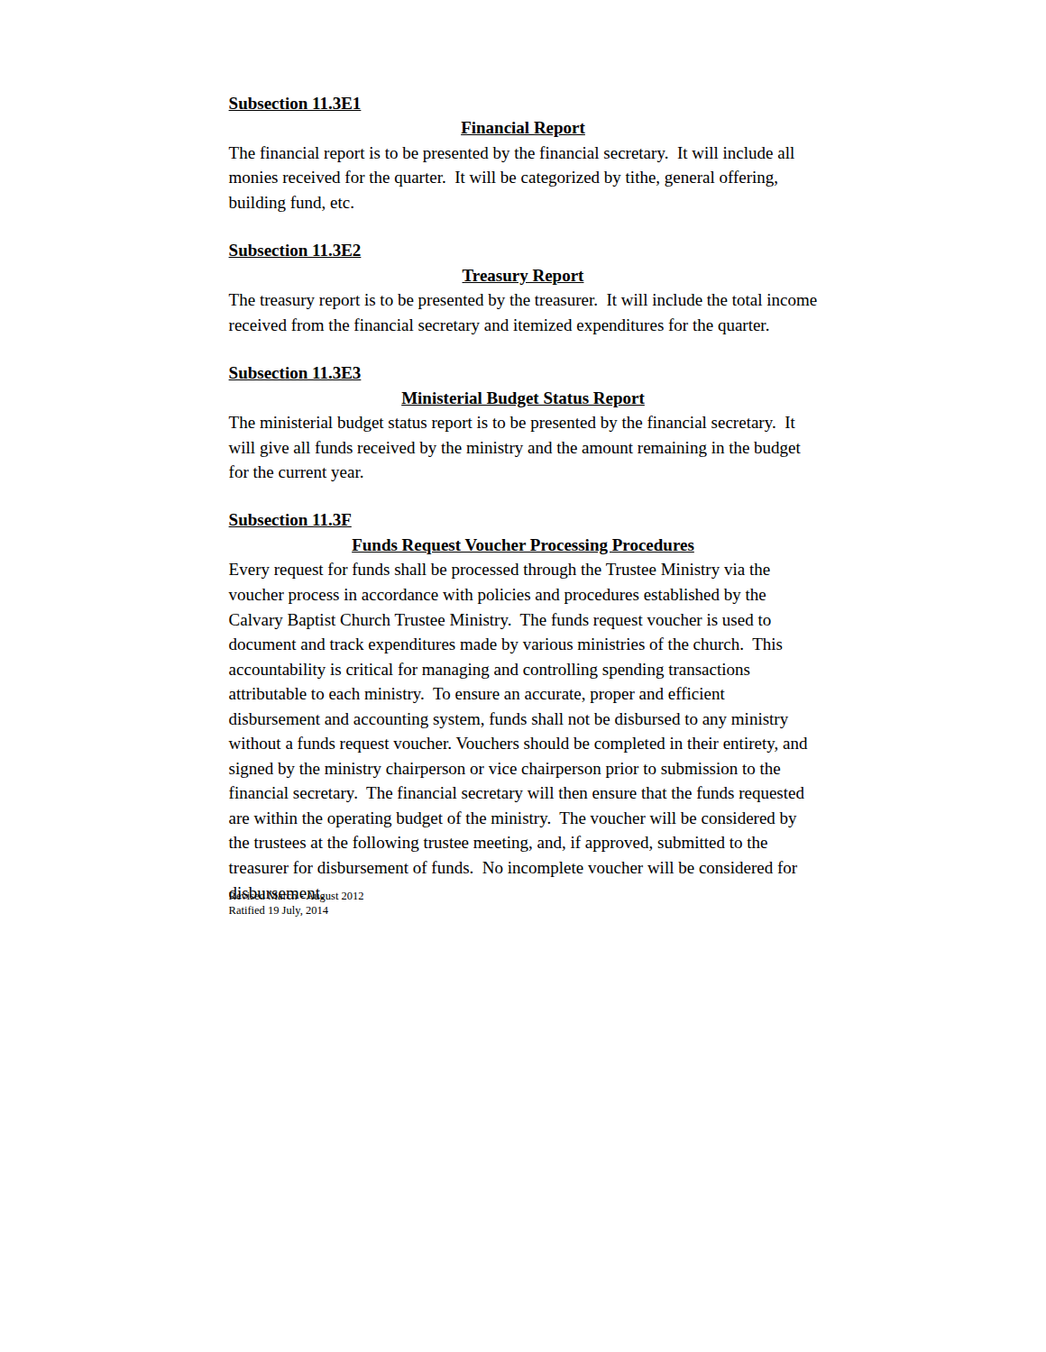Subsection 11.3E1
Financial Report
The financial report is to be presented by the financial secretary. It will include all monies received for the quarter. It will be categorized by tithe, general offering, building fund, etc.
Subsection 11.3E2
Treasury Report
The treasury report is to be presented by the treasurer. It will include the total income received from the financial secretary and itemized expenditures for the quarter.
Subsection 11.3E3
Ministerial Budget Status Report
The ministerial budget status report is to be presented by the financial secretary. It will give all funds received by the ministry and the amount remaining in the budget for the current year.
Subsection 11.3F
Funds Request Voucher Processing Procedures
Every request for funds shall be processed through the Trustee Ministry via the voucher process in accordance with policies and procedures established by the Calvary Baptist Church Trustee Ministry. The funds request voucher is used to document and track expenditures made by various ministries of the church. This accountability is critical for managing and controlling spending transactions attributable to each ministry. To ensure an accurate, proper and efficient disbursement and accounting system, funds shall not be disbursed to any ministry without a funds request voucher. Vouchers should be completed in their entirety, and signed by the ministry chairperson or vice chairperson prior to submission to the financial secretary. The financial secretary will then ensure that the funds requested are within the operating budget of the ministry. The voucher will be considered by the trustees at the following trustee meeting, and, if approved, submitted to the treasurer for disbursement of funds. No incomplete voucher will be considered for disbursement.
Revised March - August 2012
Ratified 19 July, 2014